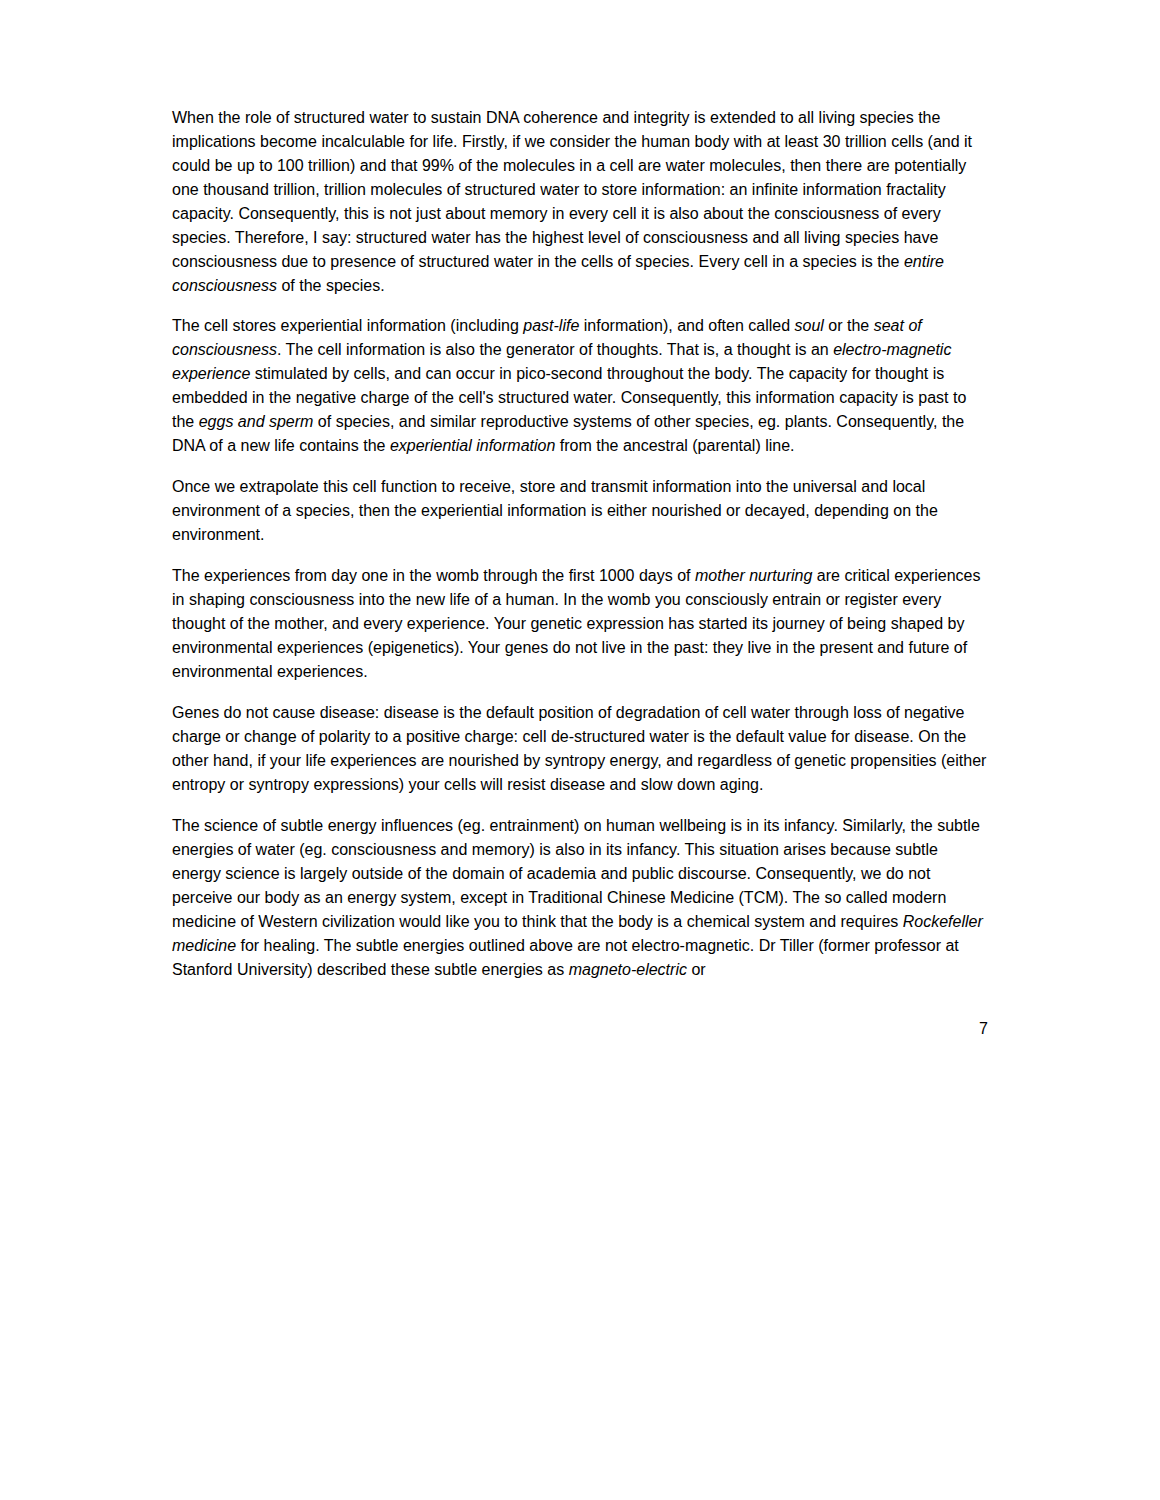When the role of structured water to sustain DNA coherence and integrity is extended to all living species the implications become incalculable for life. Firstly, if we consider the human body with at least 30 trillion cells (and it could be up to 100 trillion) and that 99% of the molecules in a cell are water molecules, then there are potentially one thousand trillion, trillion molecules of structured water to store information: an infinite information fractality capacity. Consequently, this is not just about memory in every cell it is also about the consciousness of every species. Therefore, I say: structured water has the highest level of consciousness and all living species have consciousness due to presence of structured water in the cells of species. Every cell in a species is the entire consciousness of the species.
The cell stores experiential information (including past-life information), and often called soul or the seat of consciousness. The cell information is also the generator of thoughts. That is, a thought is an electro-magnetic experience stimulated by cells, and can occur in pico-second throughout the body. The capacity for thought is embedded in the negative charge of the cell's structured water. Consequently, this information capacity is past to the eggs and sperm of species, and similar reproductive systems of other species, eg. plants. Consequently, the DNA of a new life contains the experiential information from the ancestral (parental) line.
Once we extrapolate this cell function to receive, store and transmit information into the universal and local environment of a species, then the experiential information is either nourished or decayed, depending on the environment.
The experiences from day one in the womb through the first 1000 days of mother nurturing are critical experiences in shaping consciousness into the new life of a human. In the womb you consciously entrain or register every thought of the mother, and every experience. Your genetic expression has started its journey of being shaped by environmental experiences (epigenetics). Your genes do not live in the past: they live in the present and future of environmental experiences.
Genes do not cause disease: disease is the default position of degradation of cell water through loss of negative charge or change of polarity to a positive charge: cell de-structured water is the default value for disease. On the other hand, if your life experiences are nourished by syntropy energy, and regardless of genetic propensities (either entropy or syntropy expressions) your cells will resist disease and slow down aging.
The science of subtle energy influences (eg. entrainment) on human wellbeing is in its infancy. Similarly, the subtle energies of water (eg. consciousness and memory) is also in its infancy. This situation arises because subtle energy science is largely outside of the domain of academia and public discourse. Consequently, we do not perceive our body as an energy system, except in Traditional Chinese Medicine (TCM). The so called modern medicine of Western civilization would like you to think that the body is a chemical system and requires Rockefeller medicine for healing. The subtle energies outlined above are not electro-magnetic. Dr Tiller (former professor at Stanford University) described these subtle energies as magneto-electric or
7